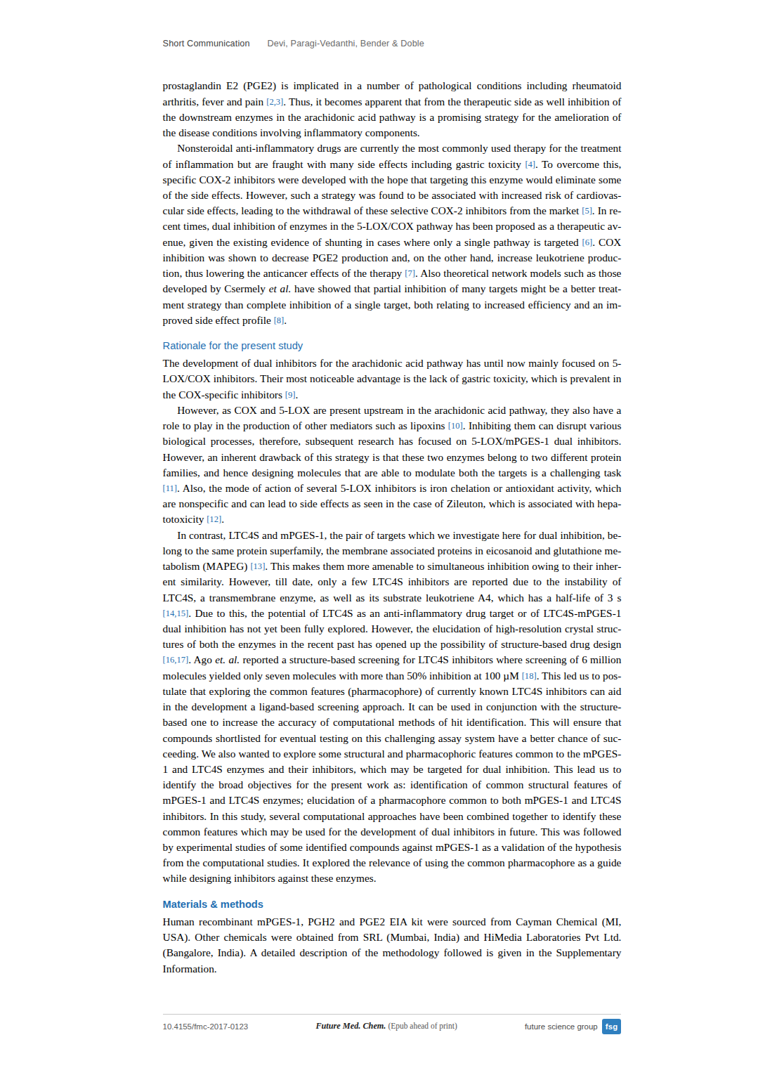Short Communication Devi, Paragi-Vedanthi, Bender & Doble
prostaglandin E2 (PGE2) is implicated in a number of pathological conditions including rheumatoid arthritis, fever and pain [2,3]. Thus, it becomes apparent that from the therapeutic side as well inhibition of the downstream enzymes in the arachidonic acid pathway is a promising strategy for the amelioration of the disease conditions involving inflammatory components.
Nonsteroidal anti-inflammatory drugs are currently the most commonly used therapy for the treatment of inflammation but are fraught with many side effects including gastric toxicity [4]. To overcome this, specific COX-2 inhibitors were developed with the hope that targeting this enzyme would eliminate some of the side effects. However, such a strategy was found to be associated with increased risk of cardiovascular side effects, leading to the withdrawal of these selective COX-2 inhibitors from the market [5]. In recent times, dual inhibition of enzymes in the 5-LOX/COX pathway has been proposed as a therapeutic avenue, given the existing evidence of shunting in cases where only a single pathway is targeted [6]. COX inhibition was shown to decrease PGE2 production and, on the other hand, increase leukotriene production, thus lowering the anticancer effects of the therapy [7]. Also theoretical network models such as those developed by Csermely et al. have showed that partial inhibition of many targets might be a better treatment strategy than complete inhibition of a single target, both relating to increased efficiency and an improved side effect profile [8].
Rationale for the present study
The development of dual inhibitors for the arachidonic acid pathway has until now mainly focused on 5-LOX/COX inhibitors. Their most noticeable advantage is the lack of gastric toxicity, which is prevalent in the COX-specific inhibitors [9].
However, as COX and 5-LOX are present upstream in the arachidonic acid pathway, they also have a role to play in the production of other mediators such as lipoxins [10]. Inhibiting them can disrupt various biological processes, therefore, subsequent research has focused on 5-LOX/mPGES-1 dual inhibitors. However, an inherent drawback of this strategy is that these two enzymes belong to two different protein families, and hence designing molecules that are able to modulate both the targets is a challenging task [11]. Also, the mode of action of several 5-LOX inhibitors is iron chelation or antioxidant activity, which are nonspecific and can lead to side effects as seen in the case of Zileuton, which is associated with hepatotoxicity [12].
In contrast, LTC4S and mPGES-1, the pair of targets which we investigate here for dual inhibition, belong to the same protein superfamily, the membrane associated proteins in eicosanoid and glutathione metabolism (MAPEG) [13]. This makes them more amenable to simultaneous inhibition owing to their inherent similarity. However, till date, only a few LTC4S inhibitors are reported due to the instability of LTC4S, a transmembrane enzyme, as well as its substrate leukotriene A4, which has a half-life of 3 s [14,15]. Due to this, the potential of LTC4S as an anti-inflammatory drug target or of LTC4S-mPGES-1 dual inhibition has not yet been fully explored. However, the elucidation of high-resolution crystal structures of both the enzymes in the recent past has opened up the possibility of structure-based drug design [16,17]. Ago et. al. reported a structure-based screening for LTC4S inhibitors where screening of 6 million molecules yielded only seven molecules with more than 50% inhibition at 100 µM [18]. This led us to postulate that exploring the common features (pharmacophore) of currently known LTC4S inhibitors can aid in the development a ligand-based screening approach. It can be used in conjunction with the structure-based one to increase the accuracy of computational methods of hit identification. This will ensure that compounds shortlisted for eventual testing on this challenging assay system have a better chance of succeeding. We also wanted to explore some structural and pharmacophoric features common to the mPGES-1 and LTC4S enzymes and their inhibitors, which may be targeted for dual inhibition. This lead us to identify the broad objectives for the present work as: identification of common structural features of mPGES-1 and LTC4S enzymes; elucidation of a pharmacophore common to both mPGES-1 and LTC4S inhibitors. In this study, several computational approaches have been combined together to identify these common features which may be used for the development of dual inhibitors in future. This was followed by experimental studies of some identified compounds against mPGES-1 as a validation of the hypothesis from the computational studies. It explored the relevance of using the common pharmacophore as a guide while designing inhibitors against these enzymes.
Materials & methods
Human recombinant mPGES-1, PGH2 and PGE2 EIA kit were sourced from Cayman Chemical (MI, USA). Other chemicals were obtained from SRL (Mumbai, India) and HiMedia Laboratories Pvt Ltd. (Bangalore, India). A detailed description of the methodology followed is given in the Supplementary Information.
10.4155/fmc-2017-0123
Future Med. Chem. (Epub ahead of print)
future science group fsg